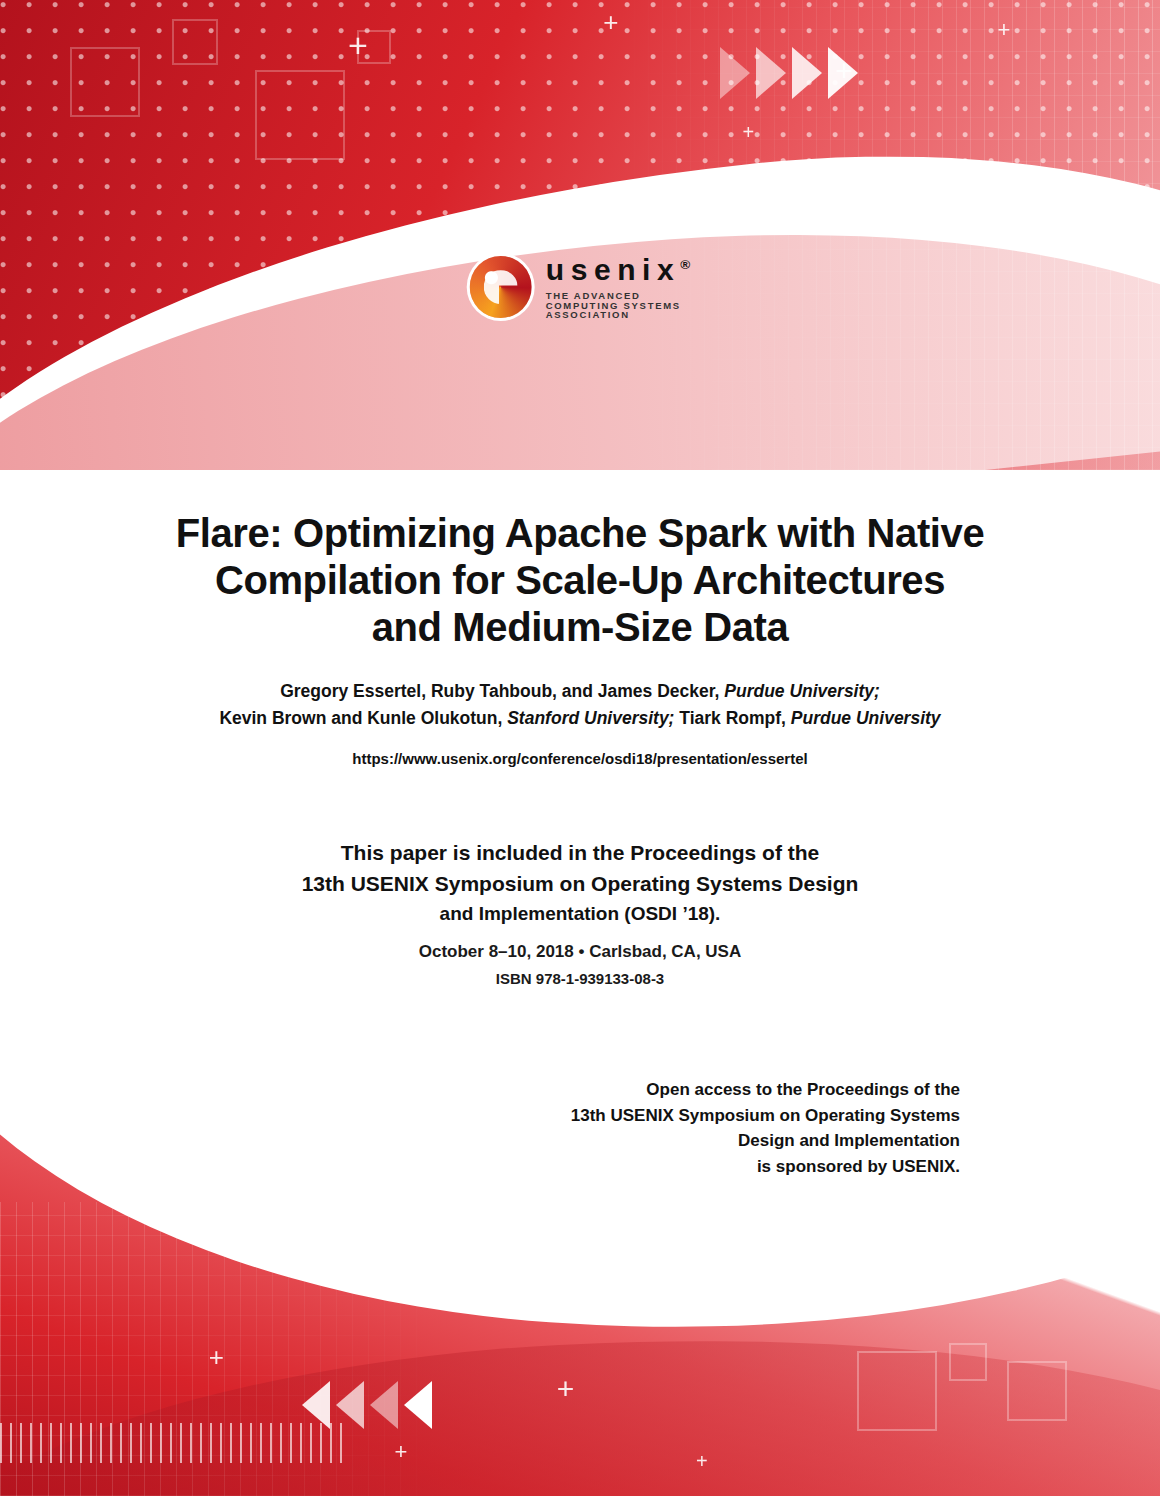+ + + + +
usenix® THE ADVANCED COMPUTING SYSTEMS ASSOCIATION
Flare: Optimizing Apache Spark with Native
Compilation for Scale-Up Architectures
and Medium-Size Data
Gregory Essertel, Ruby Tahboub, and James Decker, Purdue University;
Kevin Brown and Kunle Olukotun, Stanford University; Tiark Rompf, Purdue University
https://www.usenix.org/conference/osdi18/presentation/essertel
This paper is included in the Proceedings of the
13th USENIX Symposium on Operating Systems Design
and Implementation (OSDI ’18).
October 8–10, 2018 • Carlsbad, CA, USA
ISBN 978-1-939133-08-3
Open access to the Proceedings of the
13th USENIX Symposium on Operating Systems
Design and Implementation
is sponsored by USENIX.
+ + + +